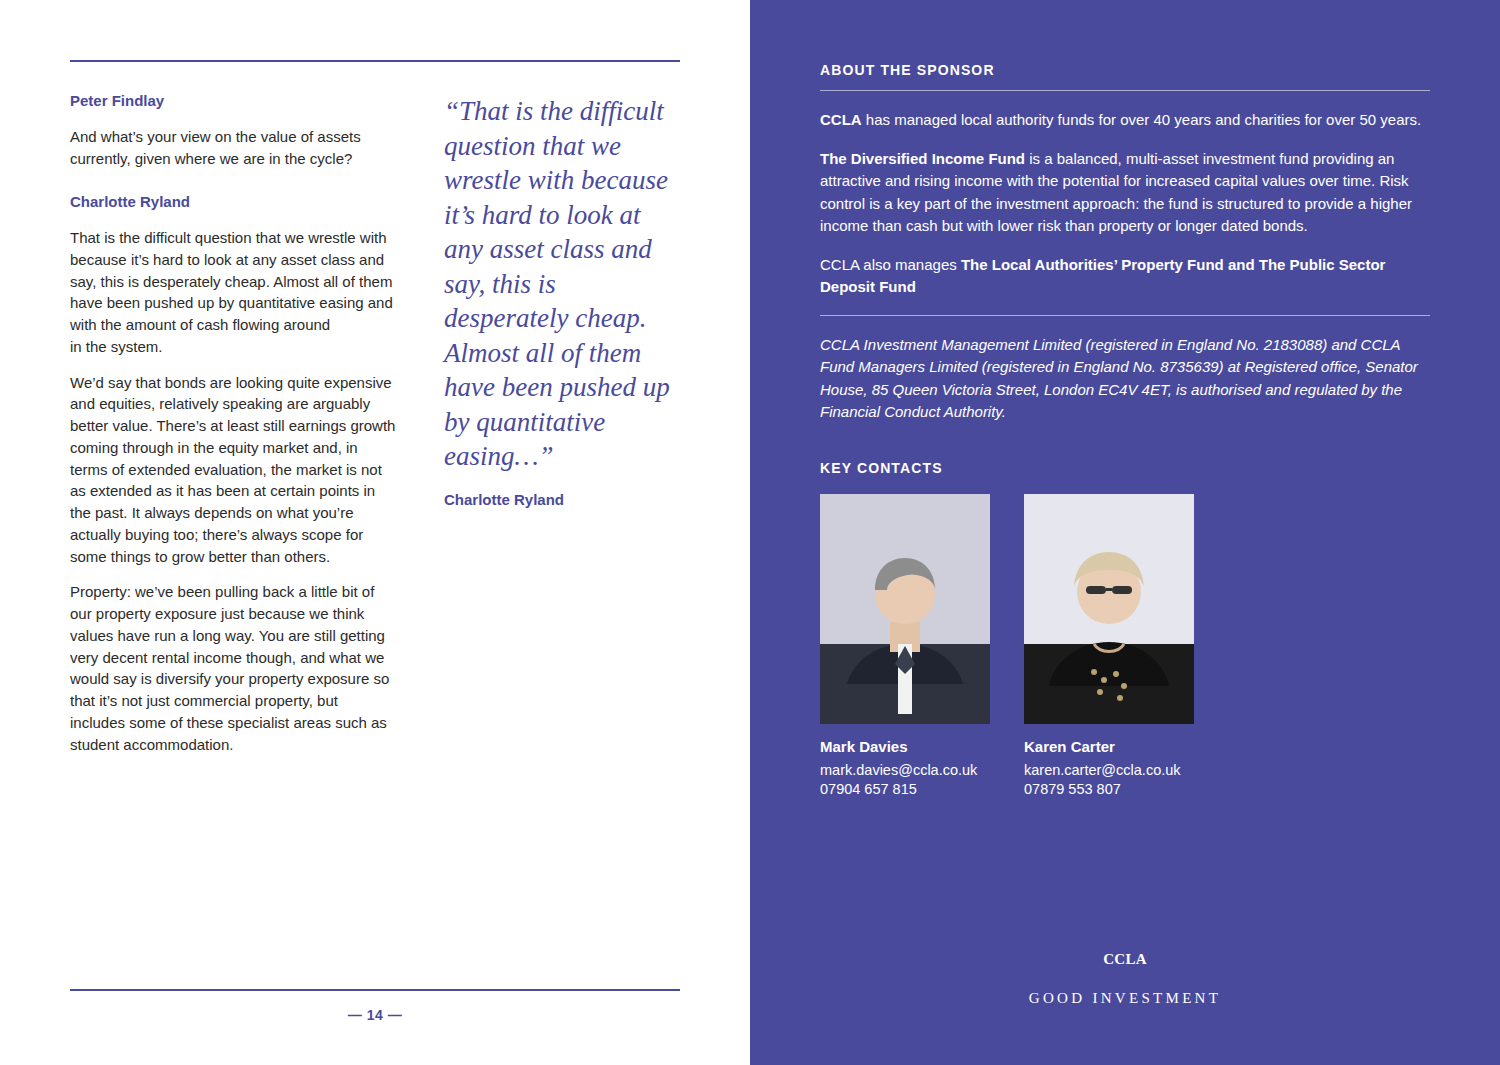Peter Findlay
And what’s your view on the value of assets currently, given where we are in the cycle?
Charlotte Ryland
That is the difficult question that we wrestle with because it’s hard to look at any asset class and say, this is desperately cheap. Almost all of them have been pushed up by quantitative easing and with the amount of cash flowing around
in the system.
We’d say that bonds are looking quite expensive and equities, relatively speaking are arguably better value. There’s at least still earnings growth coming through in the equity market and, in terms of extended evaluation, the market is not as extended as it has been at certain points in the past. It always depends on what you’re actually buying too; there’s always scope for some things to grow better than others.
Property: we’ve been pulling back a little bit of our property exposure just because we think values have run a long way. You are still getting very decent rental income though, and what we would say is diversify your property exposure so that it’s not just commercial property, but includes some of these specialist areas such as student accommodation.
“That is the difficult question that we wrestle with because it’s hard to look at any asset class and say, this is desperately cheap. Almost all of them have been pushed up by quantitative easing…”
Charlotte Ryland
— 14 —
About the sponsor
CCLA has managed local authority funds for over 40 years and charities for over 50 years.
The Diversified Income Fund is a balanced, multi-asset investment fund providing an attractive and rising income with the potential for increased capital values over time. Risk control is a key part of the investment approach: the fund is structured to provide a higher income than cash but with lower risk than property or longer dated bonds.
CCLA also manages The Local Authorities’ Property Fund and The Public Sector Deposit Fund
CCLA Investment Management Limited (registered in England No. 2183088) and CCLA Fund Managers Limited (registered in England No. 8735639) at Registered office, Senator House, 85 Queen Victoria Street, London EC4V 4ET, is authorised and regulated by the Financial Conduct Authority.
Key contacts
Mark Davies
mark.davies@ccla.co.uk
07904 657 815
Karen Carter
karen.carter@ccla.co.uk
07879 553 807
CCLA
GOOD INVESTMENT